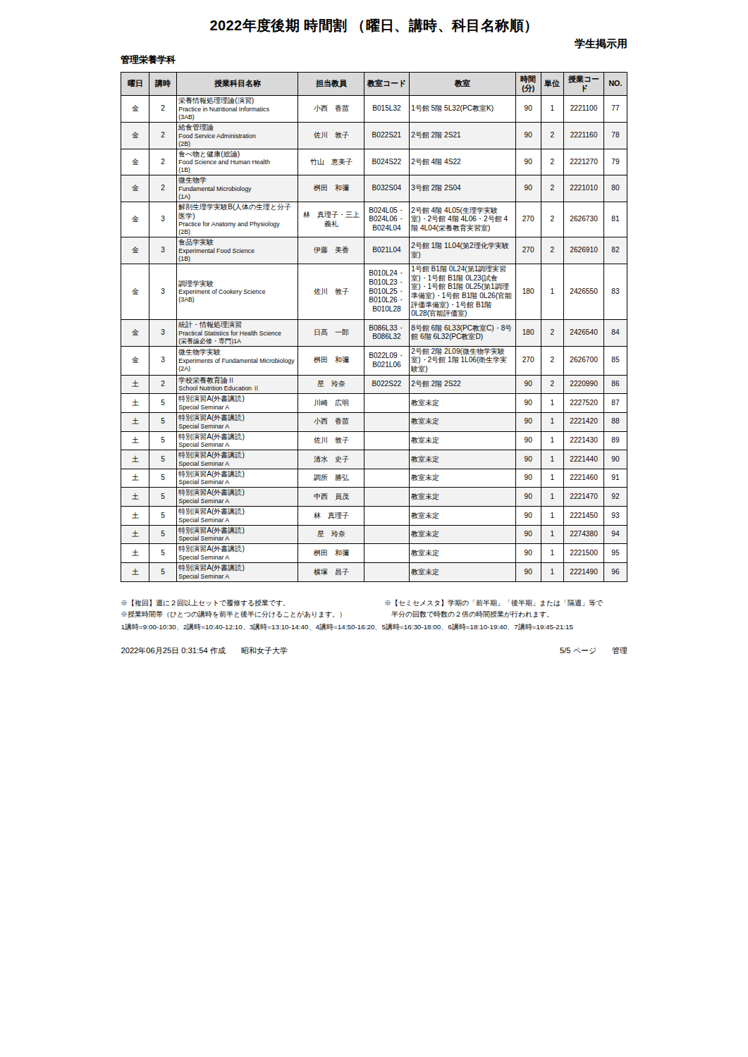学生掲示用
2022年度後期 時間割 （曜日、講時、科目名称順）
管理栄養学科
| 曜日 | 講時 | 授業科目名称 | 担当教員 | 教室コード | 教室 | 時間 (分) | 単位 | 授業コード | NO. |
| --- | --- | --- | --- | --- | --- | --- | --- | --- | --- |
| 金 | 2 | 栄養情報処理理論(演習) Practice in Nutritional Informatics (3AB) | 小西 香苗 | B015L32 | 1号館 5階 5L32(PC教室K) | 90 | 1 | 2221100 | 77 |
| 金 | 2 | 給食管理論 Food Service Administration (2B) | 佐川 敦子 | B022S21 | 2号館 2階 2S21 | 90 | 2 | 2221160 | 78 |
| 金 | 2 | 食べ物と健康(総論) Food Science and Human Health (1B) | 竹山 恵美子 | B024S22 | 2号館 4階 4S22 | 90 | 2 | 2221270 | 79 |
| 金 | 2 | 微生物学 Fundamental Microbiology (1A) | 桝田 和彌 | B032S04 | 3号館 2階 2S04 | 90 | 2 | 2221010 | 80 |
| 金 | 3 | 解剖生理学実験B(人体の生理と分子医学) Practice for Anatomy and Physiology (2B) | 林 真理子・三上 義礼 | B024L05・ B024L06・ B024L04 | 2号館 4階 4L05(生理学実験室)・2号館 4階 4L06・2号館 4階 4L04(栄養教育実習室) | 270 | 2 | 2626730 | 81 |
| 金 | 3 | 食品学実験 Experimental Food Science (1B) | 伊藤 美香 | B021L04 | 2号館 1階 1L04(第2理化学実験室) | 270 | 2 | 2626910 | 82 |
| 金 | 3 | 調理学実験 Experiment of Cookery Science (3AB) | 佐川 敦子 | B010L24・ B010L23・ B010L25・ B010L26・ B010L28 | 1号館 B1階 0L24(第1調理実習室)・1号館 B1階 0L23(試食室)・1号館 B1階 0L25(第1調理準備室)・1号館 B1階 0L26(官能評価準備室)・1号館 B1階 0L28(官能評価室) | 180 | 1 | 2426550 | 83 |
| 金 | 3 | 統計・情報処理演習 Practical Statistics for Health Science (栄養論必修・専門)1A | 日髙 一郎 | B086L33・ B086L32 | 8号館 6階 6L33(PC教室C)・8号館 6階 6L32(PC教室D) | 180 | 2 | 2426540 | 84 |
| 金 | 3 | 微生物学実験 Experiments of Fundamental Microbiology (2A) | 桝田 和彌 | B022L09・ B021L06 | 2号館 2階 2L09(微生物学実験室)・2号館 1階 1L06(衛生学実験室) | 270 | 2 | 2626700 | 85 |
| 土 | 2 | 学校栄養教育論Ⅱ School Nutrition Education Ⅱ | 星 玲奈 | B022S22 | 2号館 2階 2S22 | 90 | 2 | 2220990 | 86 |
| 土 | 5 | 特別演習A(外書講読) Special Seminar A | 川崎 広明 | | 教室未定 | 90 | 1 | 2227520 | 87 |
| 土 | 5 | 特別演習A(外書講読) Special Seminar A | 小西 香苗 | | 教室未定 | 90 | 1 | 2221420 | 88 |
| 土 | 5 | 特別演習A(外書講読) Special Seminar A | 佐川 敦子 | | 教室未定 | 90 | 1 | 2221430 | 89 |
| 土 | 5 | 特別演習A(外書講読) Special Seminar A | 清水 史子 | | 教室未定 | 90 | 1 | 2221440 | 90 |
| 土 | 5 | 特別演習A(外書講読) Special Seminar A | 調所 勝弘 | | 教室未定 | 90 | 1 | 2221460 | 91 |
| 土 | 5 | 特別演習A(外書講読) Special Seminar A | 中西 員茂 | | 教室未定 | 90 | 1 | 2221470 | 92 |
| 土 | 5 | 特別演習A(外書講読) Special Seminar A | 林 真理子 | | 教室未定 | 90 | 1 | 2221450 | 93 |
| 土 | 5 | 特別演習A(外書講読) Special Seminar A | 星 玲奈 | | 教室未定 | 90 | 1 | 2274380 | 94 |
| 土 | 5 | 特別演習A(外書講読) Special Seminar A | 桝田 和彌 | | 教室未定 | 90 | 1 | 2221500 | 95 |
| 土 | 5 | 特別演習A(外書講読) Special Seminar A | 横塚 昌子 | | 教室未定 | 90 | 1 | 2221490 | 96 |
※【複回】週に２回以上セットで履修する授業です。
※授業時間帯（ひとつの講時を前半と後半に分けることがあります。）
※【セミセメスタ】学期の「前半期」「後半期」または「隔週」等で
　半分の回数で時数の２倍の時間授業が行われます。
1講時=9:00-10:30、2講時=10:40-12:10、3講時=13:10-14:40、4講時=14:50-16:20、5講時=16:30-18:00、6講時=18:10-19:40、7講時=19:45-21:15
2022年06月25日 0:31:54 作成　　昭和女子大学
5/5 ページ　　管理